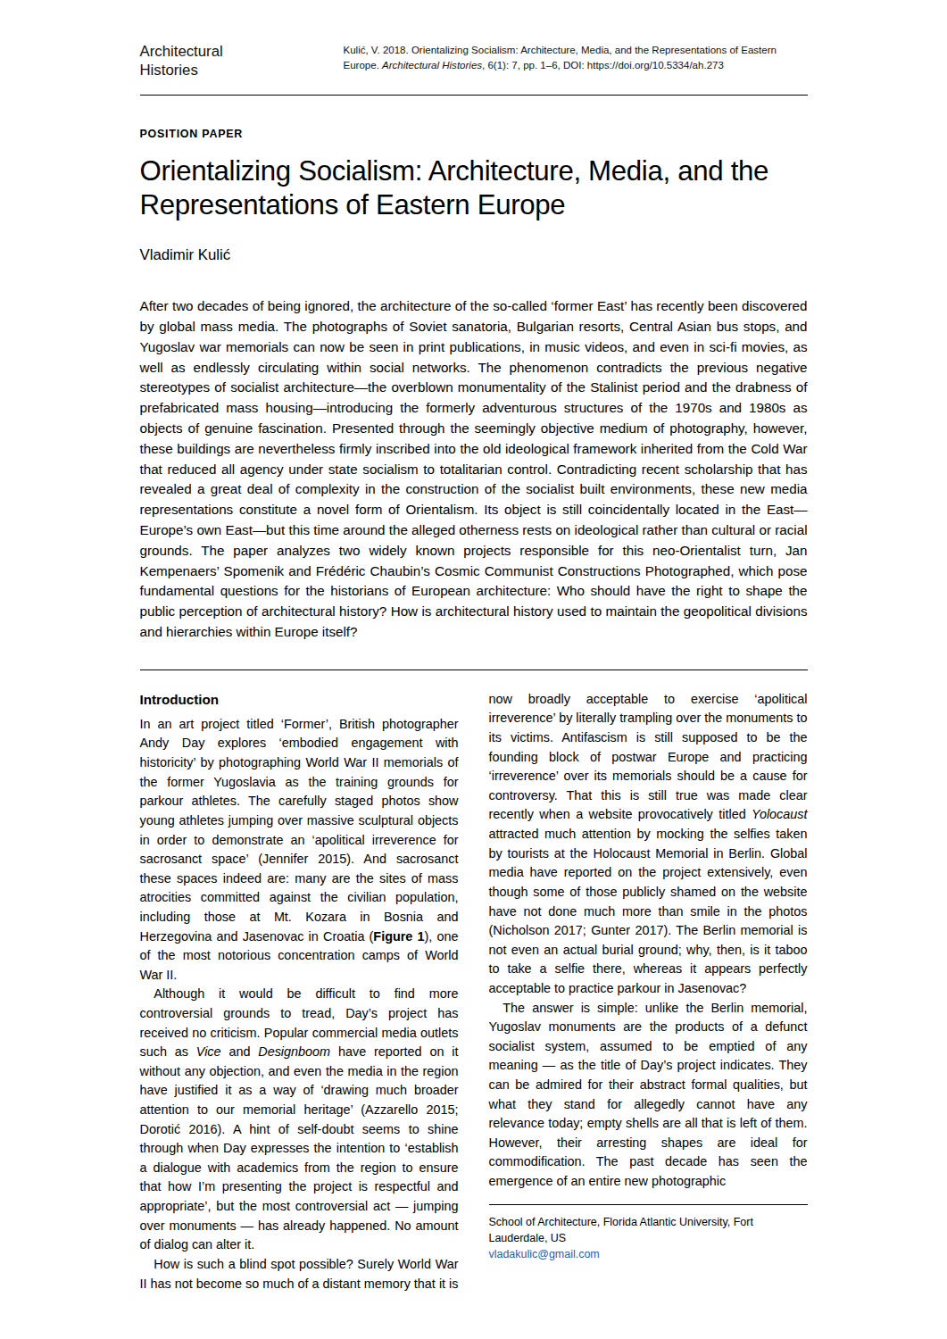Architectural
Histories
Kulić, V. 2018. Orientalizing Socialism: Architecture, Media, and the Representations of Eastern Europe. Architectural Histories, 6(1): 7, pp. 1–6, DOI: https://doi.org/10.5334/ah.273
Position Paper
Orientalizing Socialism: Architecture, Media, and the Representations of Eastern Europe
Vladimir Kulić
After two decades of being ignored, the architecture of the so-called ‘former East’ has recently been discovered by global mass media. The photographs of Soviet sanatoria, Bulgarian resorts, Central Asian bus stops, and Yugoslav war memorials can now be seen in print publications, in music videos, and even in sci-fi movies, as well as endlessly circulating within social networks. The phenomenon contradicts the previous negative stereotypes of socialist architecture—the overblown monumentality of the Stalinist period and the drabness of prefabricated mass housing—introducing the formerly adventurous structures of the 1970s and 1980s as objects of genuine fascination. Presented through the seemingly objective medium of photography, however, these buildings are nevertheless firmly inscribed into the old ideological framework inherited from the Cold War that reduced all agency under state socialism to totalitarian control. Contradicting recent scholarship that has revealed a great deal of complexity in the construction of the socialist built environments, these new media representations constitute a novel form of Orientalism. Its object is still coincidentally located in the East—Europe’s own East—but this time around the alleged otherness rests on ideological rather than cultural or racial grounds. The paper analyzes two widely known projects responsible for this neo-Orientalist turn, Jan Kempenaers’ Spomenik and Frédéric Chaubin’s Cosmic Communist Constructions Photographed, which pose fundamental questions for the historians of European architecture: Who should have the right to shape the public perception of architectural history? How is architectural history used to maintain the geopolitical divisions and hierarchies within Europe itself?
Introduction
In an art project titled ‘Former’, British photographer Andy Day explores ‘embodied engagement with historicity’ by photographing World War II memorials of the former Yugoslavia as the training grounds for parkour athletes. The carefully staged photos show young athletes jumping over massive sculptural objects in order to demonstrate an ‘apolitical irreverence for sacrosanct space’ (Jennifer 2015). And sacrosanct these spaces indeed are: many are the sites of mass atrocities committed against the civilian population, including those at Mt. Kozara in Bosnia and Herzegovina and Jasenovac in Croatia (Figure 1), one of the most notorious concentration camps of World War II.
Although it would be difficult to find more controversial grounds to tread, Day’s project has received no criticism. Popular commercial media outlets such as Vice and Designboom have reported on it without any objection, and even the media in the region have justified it as a way of ‘drawing much broader attention to our memorial heritage’ (Azzarello 2015; Dorotić 2016). A hint of self-doubt seems to shine through when Day expresses the intention to ‘establish a dialogue with academics from the region to ensure that how I’m presenting the project is respectful and appropriate’, but the most controversial act — jumping over monuments — has already happened. No amount of dialog can alter it.
How is such a blind spot possible? Surely World War II has not become so much of a distant memory that it is now broadly acceptable to exercise ‘apolitical irreverence’ by literally trampling over the monuments to its victims. Antifascism is still supposed to be the founding block of postwar Europe and practicing ‘irreverence’ over its memorials should be a cause for controversy. That this is still true was made clear recently when a website provocatively titled Yolocaust attracted much attention by mocking the selfies taken by tourists at the Holocaust Memorial in Berlin. Global media have reported on the project extensively, even though some of those publicly shamed on the website have not done much more than smile in the photos (Nicholson 2017; Gunter 2017). The Berlin memorial is not even an actual burial ground; why, then, is it taboo to take a selfie there, whereas it appears perfectly acceptable to practice parkour in Jasenovac?
The answer is simple: unlike the Berlin memorial, Yugoslav monuments are the products of a defunct socialist system, assumed to be emptied of any meaning — as the title of Day’s project indicates. They can be admired for their abstract formal qualities, but what they stand for allegedly cannot have any relevance today; empty shells are all that is left of them. However, their arresting shapes are ideal for commodification. The past decade has seen the emergence of an entire new photographic
School of Architecture, Florida Atlantic University, Fort Lauderdale, US
vladakulic@gmail.com